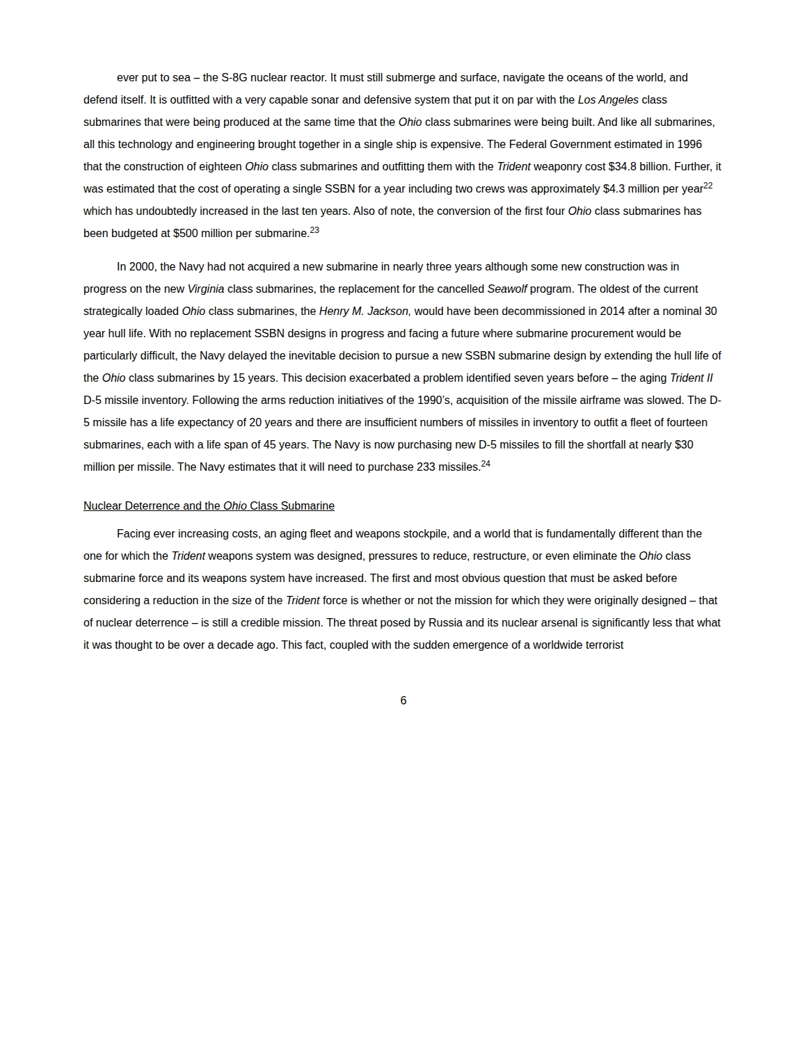ever put to sea – the S-8G nuclear reactor. It must still submerge and surface, navigate the oceans of the world, and defend itself. It is outfitted with a very capable sonar and defensive system that put it on par with the Los Angeles class submarines that were being produced at the same time that the Ohio class submarines were being built. And like all submarines, all this technology and engineering brought together in a single ship is expensive. The Federal Government estimated in 1996 that the construction of eighteen Ohio class submarines and outfitting them with the Trident weaponry cost $34.8 billion. Further, it was estimated that the cost of operating a single SSBN for a year including two crews was approximately $4.3 million per year22 which has undoubtedly increased in the last ten years. Also of note, the conversion of the first four Ohio class submarines has been budgeted at $500 million per submarine.23
In 2000, the Navy had not acquired a new submarine in nearly three years although some new construction was in progress on the new Virginia class submarines, the replacement for the cancelled Seawolf program. The oldest of the current strategically loaded Ohio class submarines, the Henry M. Jackson, would have been decommissioned in 2014 after a nominal 30 year hull life. With no replacement SSBN designs in progress and facing a future where submarine procurement would be particularly difficult, the Navy delayed the inevitable decision to pursue a new SSBN submarine design by extending the hull life of the Ohio class submarines by 15 years. This decision exacerbated a problem identified seven years before – the aging Trident II D-5 missile inventory. Following the arms reduction initiatives of the 1990’s, acquisition of the missile airframe was slowed. The D-5 missile has a life expectancy of 20 years and there are insufficient numbers of missiles in inventory to outfit a fleet of fourteen submarines, each with a life span of 45 years. The Navy is now purchasing new D-5 missiles to fill the shortfall at nearly $30 million per missile. The Navy estimates that it will need to purchase 233 missiles.24
Nuclear Deterrence and the Ohio Class Submarine
Facing ever increasing costs, an aging fleet and weapons stockpile, and a world that is fundamentally different than the one for which the Trident weapons system was designed, pressures to reduce, restructure, or even eliminate the Ohio class submarine force and its weapons system have increased. The first and most obvious question that must be asked before considering a reduction in the size of the Trident force is whether or not the mission for which they were originally designed – that of nuclear deterrence – is still a credible mission. The threat posed by Russia and its nuclear arsenal is significantly less that what it was thought to be over a decade ago. This fact, coupled with the sudden emergence of a worldwide terrorist
6